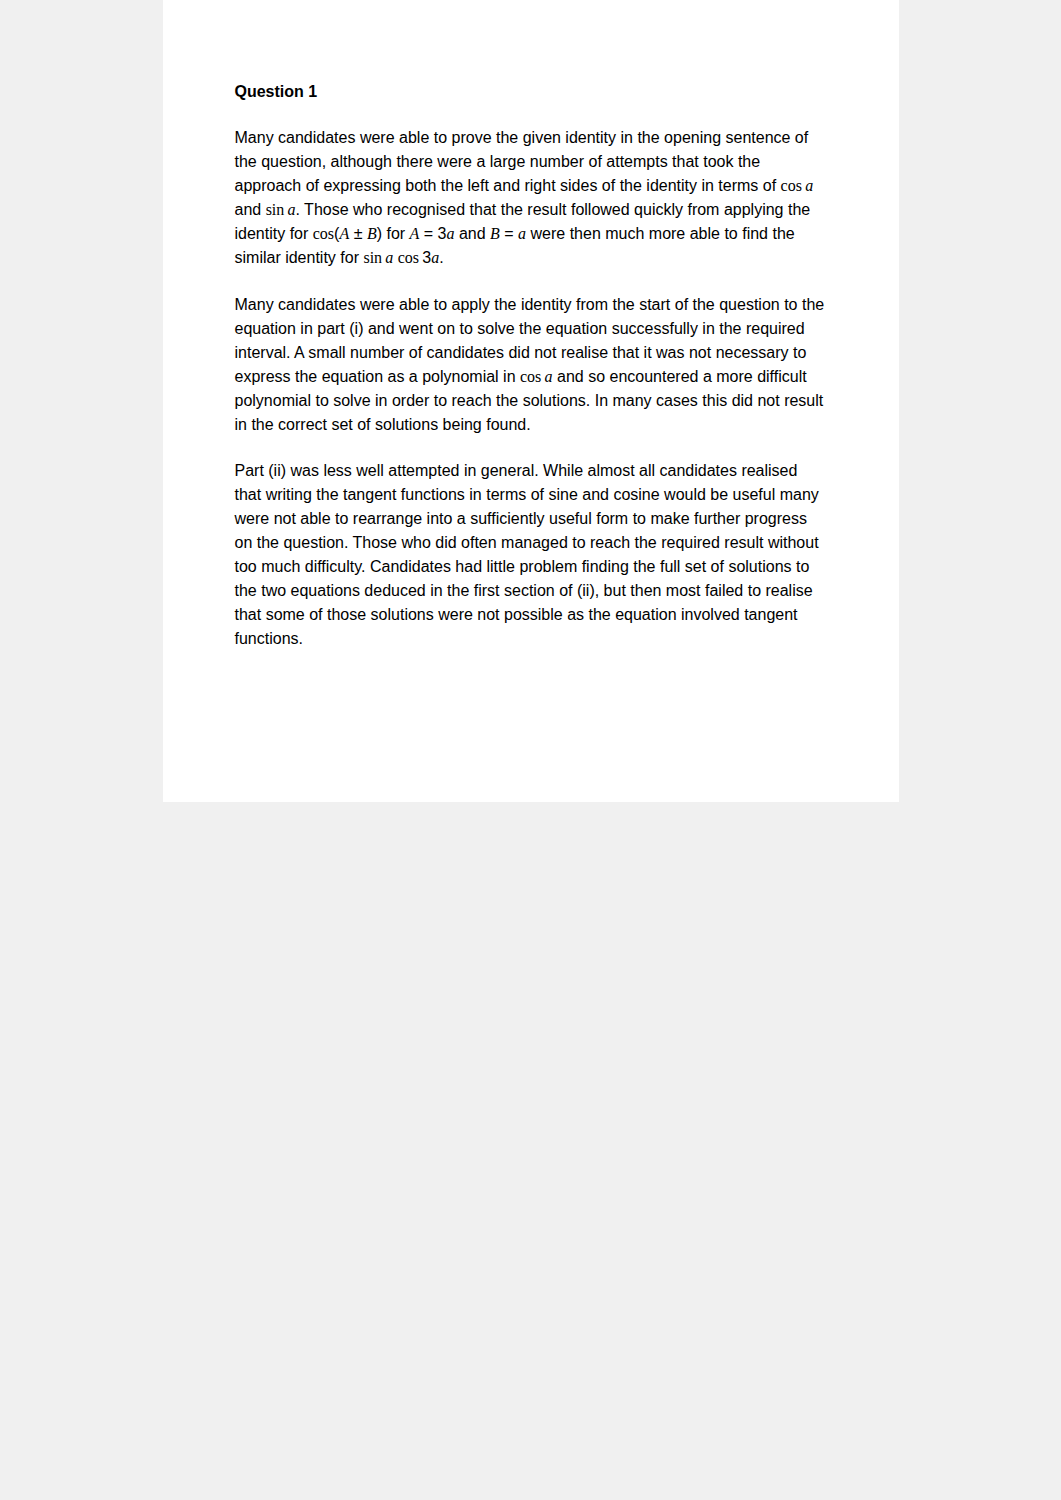Question 1
Many candidates were able to prove the given identity in the opening sentence of the question, although there were a large number of attempts that took the approach of expressing both the left and right sides of the identity in terms of cos a and sin a. Those who recognised that the result followed quickly from applying the identity for cos(A ± B) for A = 3a and B = a were then much more able to find the similar identity for sin a cos 3a.
Many candidates were able to apply the identity from the start of the question to the equation in part (i) and went on to solve the equation successfully in the required interval. A small number of candidates did not realise that it was not necessary to express the equation as a polynomial in cos a and so encountered a more difficult polynomial to solve in order to reach the solutions. In many cases this did not result in the correct set of solutions being found.
Part (ii) was less well attempted in general. While almost all candidates realised that writing the tangent functions in terms of sine and cosine would be useful many were not able to rearrange into a sufficiently useful form to make further progress on the question. Those who did often managed to reach the required result without too much difficulty. Candidates had little problem finding the full set of solutions to the two equations deduced in the first section of (ii), but then most failed to realise that some of those solutions were not possible as the equation involved tangent functions.